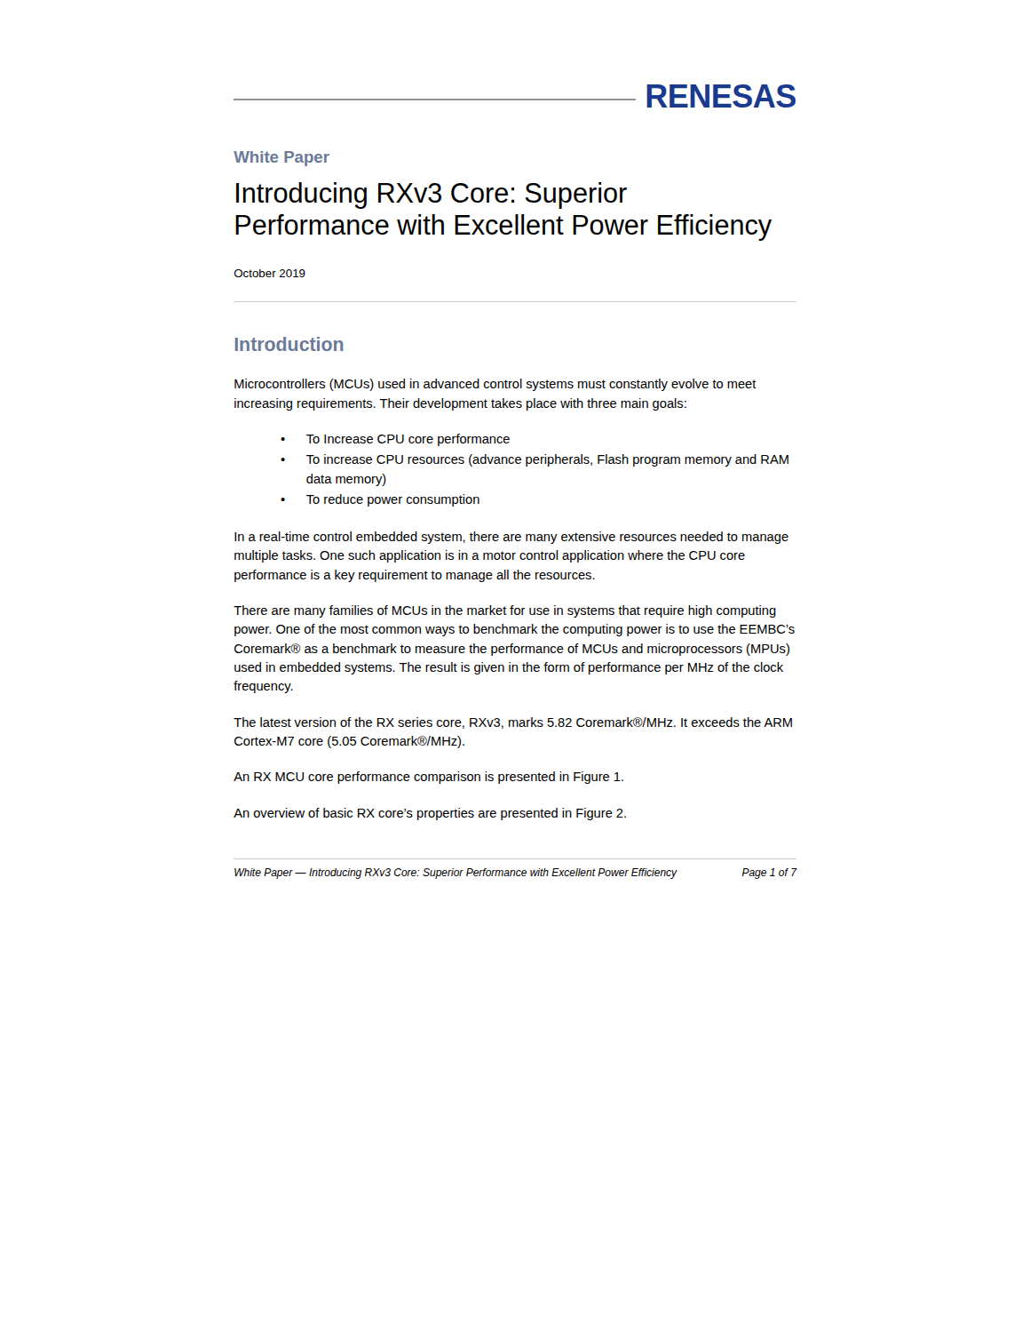RENESAS
White Paper
Introducing RXv3 Core: Superior
Performance with Excellent Power Efficiency
October 2019
Introduction
Microcontrollers (MCUs) used in advanced control systems must constantly evolve to meet increasing requirements. Their development takes place with three main goals:
To Increase CPU core performance
To increase CPU resources (advance peripherals, Flash program memory and RAM data memory)
To reduce power consumption
In a real-time control embedded system, there are many extensive resources needed to manage multiple tasks. One such application is in a motor control application where the CPU core performance is a key requirement to manage all the resources.
There are many families of MCUs in the market for use in systems that require high computing power. One of the most common ways to benchmark the computing power is to use the EEMBC’s Coremark® as a benchmark to measure the performance of MCUs and microprocessors (MPUs) used in embedded systems. The result is given in the form of performance per MHz of the clock frequency.
The latest version of the RX series core, RXv3, marks 5.82 Coremark®/MHz. It exceeds the ARM Cortex-M7 core (5.05 Coremark®/MHz).
An RX MCU core performance comparison is presented in Figure 1.
An overview of basic RX core’s properties are presented in Figure 2.
White Paper — Introducing RXv3 Core: Superior Performance with Excellent Power Efficiency Page 1 of 7